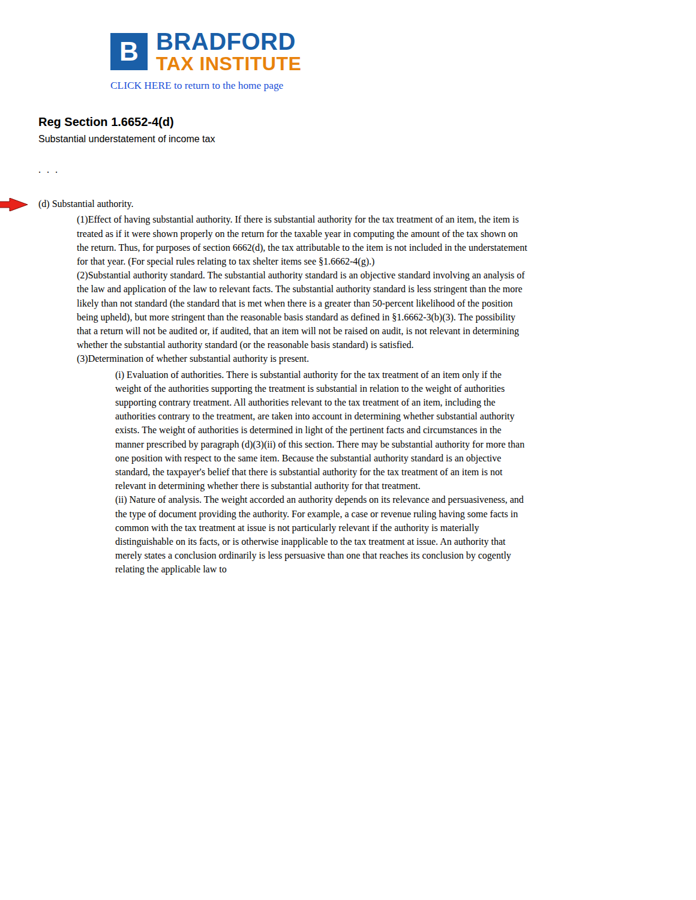B
BRADFORD
TAX INSTITUTE
CLICK HERE to return to the home page
Reg Section 1.6652-4(d)
Substantial understatement of income tax
. . .
(d) Substantial authority.
(1)Effect of having substantial authority. If there is substantial authority for the tax treatment of an item, the item is treated as if it were shown properly on the return for the taxable year in computing the amount of the tax shown on the return. Thus, for purposes of section 6662(d), the tax attributable to the item is not included in the understatement for that year. (For special rules relating to tax shelter items see §1.6662-4(g).)
(2)Substantial authority standard. The substantial authority standard is an objective standard involving an analysis of the law and application of the law to relevant facts. The substantial authority standard is less stringent than the more likely than not standard (the standard that is met when there is a greater than 50-percent likelihood of the position being upheld), but more stringent than the reasonable basis standard as defined in §1.6662-3(b)(3). The possibility that a return will not be audited or, if audited, that an item will not be raised on audit, is not relevant in determining whether the substantial authority standard (or the reasonable basis standard) is satisfied.
(3)Determination of whether substantial authority is present.
(i) Evaluation of authorities. There is substantial authority for the tax treatment of an item only if the weight of the authorities supporting the treatment is substantial in relation to the weight of authorities supporting contrary treatment. All authorities relevant to the tax treatment of an item, including the authorities contrary to the treatment, are taken into account in determining whether substantial authority exists. The weight of authorities is determined in light of the pertinent facts and circumstances in the manner prescribed by paragraph (d)(3)(ii) of this section. There may be substantial authority for more than one position with respect to the same item. Because the substantial authority standard is an objective standard, the taxpayer's belief that there is substantial authority for the tax treatment of an item is not relevant in determining whether there is substantial authority for that treatment.
(ii) Nature of analysis. The weight accorded an authority depends on its relevance and persuasiveness, and the type of document providing the authority. For example, a case or revenue ruling having some facts in common with the tax treatment at issue is not particularly relevant if the authority is materially distinguishable on its facts, or is otherwise inapplicable to the tax treatment at issue. An authority that merely states a conclusion ordinarily is less persuasive than one that reaches its conclusion by cogently relating the applicable law to